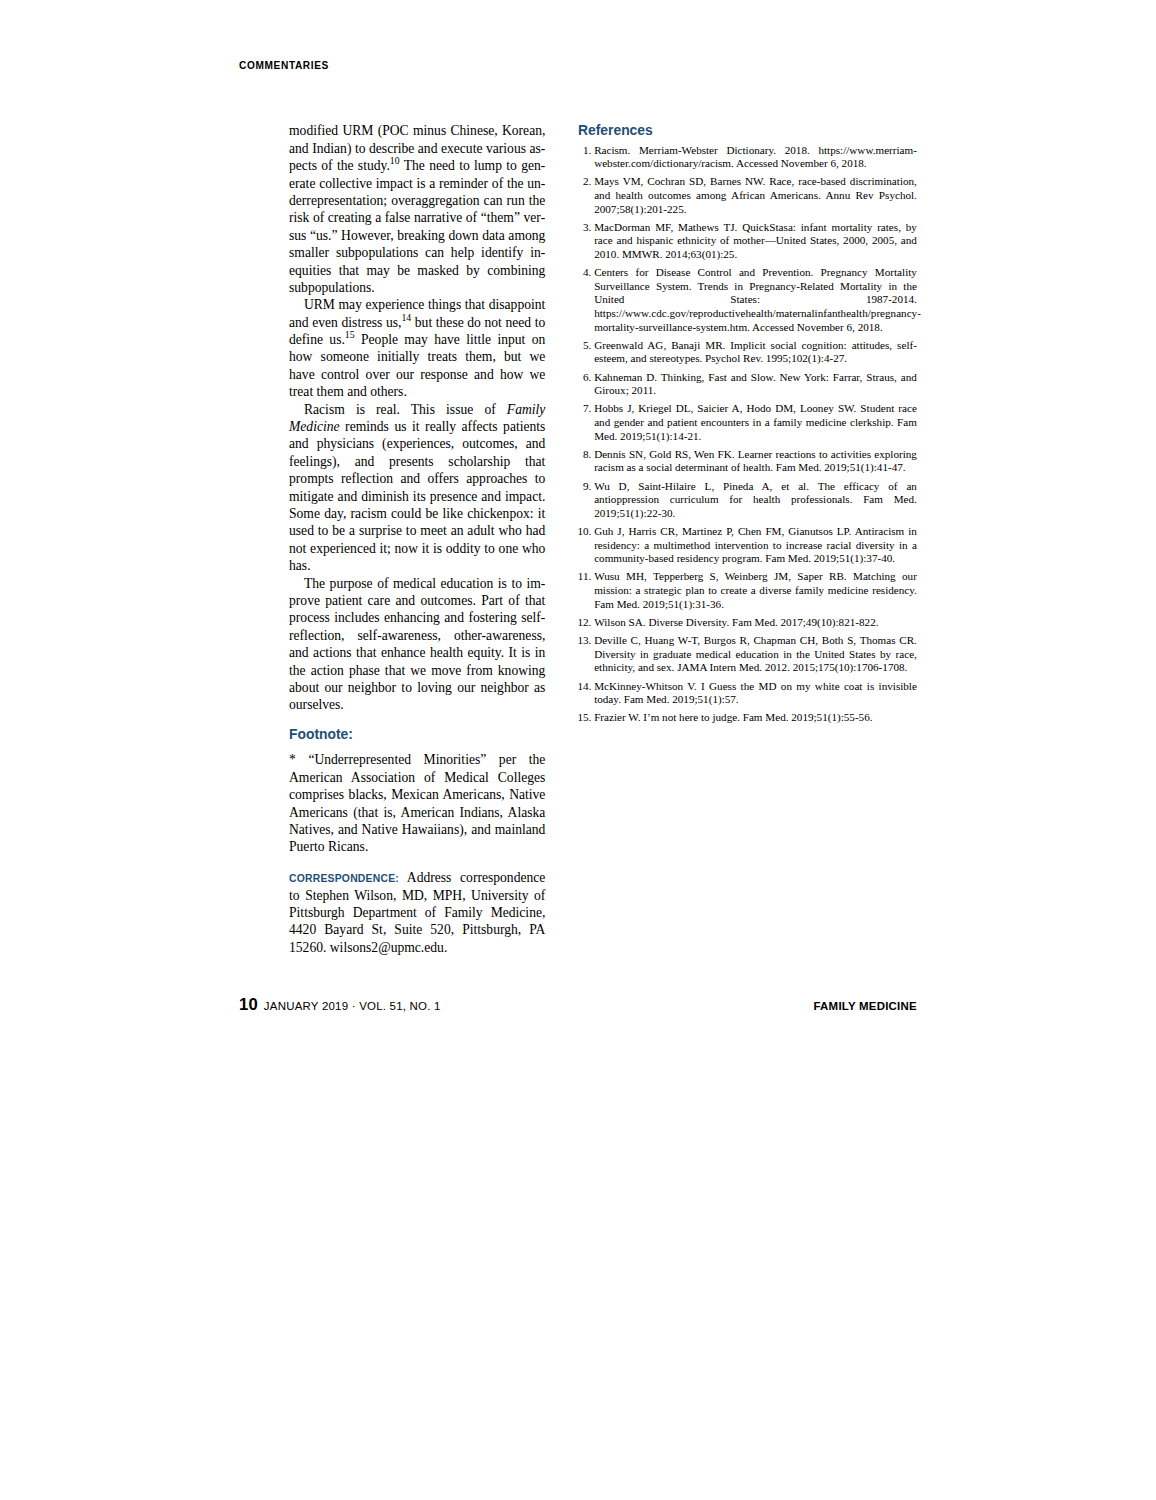COMMENTARIES
modified URM (POC minus Chinese, Korean, and Indian) to describe and execute various aspects of the study.10 The need to lump to generate collective impact is a reminder of the underrepresentation; overaggregation can run the risk of creating a false narrative of “them” versus “us.” However, breaking down data among smaller subpopulations can help identify inequities that may be masked by combining subpopulations.
URM may experience things that disappoint and even distress us,14 but these do not need to define us.15 People may have little input on how someone initially treats them, but we have control over our response and how we treat them and others.
Racism is real. This issue of Family Medicine reminds us it really affects patients and physicians (experiences, outcomes, and feelings), and presents scholarship that prompts reflection and offers approaches to mitigate and diminish its presence and impact. Some day, racism could be like chickenpox: it used to be a surprise to meet an adult who had not experienced it; now it is oddity to one who has.
The purpose of medical education is to improve patient care and outcomes. Part of that process includes enhancing and fostering self-reflection, self-awareness, other-awareness, and actions that enhance health equity. It is in the action phase that we move from knowing about our neighbor to loving our neighbor as ourselves.
Footnote:
* “Underrepresented Minorities” per the American Association of Medical Colleges comprises blacks, Mexican Americans, Native Americans (that is, American Indians, Alaska Natives, and Native Hawaiians), and mainland Puerto Ricans.
CORRESPONDENCE: Address correspondence to Stephen Wilson, MD, MPH, University of Pittsburgh Department of Family Medicine, 4420 Bayard St, Suite 520, Pittsburgh, PA 15260. wilsons2@upmc.edu.
References
Racism. Merriam-Webster Dictionary. 2018. https://www.merriam-webster.com/dictionary/racism. Accessed November 6, 2018.
Mays VM, Cochran SD, Barnes NW. Race, race-based discrimination, and health outcomes among African Americans. Annu Rev Psychol. 2007;58(1):201-225.
MacDorman MF, Mathews TJ. QuickStasa: infant mortality rates, by race and hispanic ethnicity of mother—United States, 2000, 2005, and 2010. MMWR. 2014;63(01):25.
Centers for Disease Control and Prevention. Pregnancy Mortality Surveillance System. Trends in Pregnancy-Related Mortality in the United States: 1987-2014. https://www.cdc.gov/reproductivehealth/maternalinfanthealth/pregnancy-mortality-surveillance-system.htm. Accessed November 6, 2018.
Greenwald AG, Banaji MR. Implicit social cognition: attitudes, self-esteem, and stereotypes. Psychol Rev. 1995;102(1):4-27.
Kahneman D. Thinking, Fast and Slow. New York: Farrar, Straus, and Giroux; 2011.
Hobbs J, Kriegel DL, Saicier A, Hodo DM, Looney SW. Student race and gender and patient encounters in a family medicine clerkship. Fam Med. 2019;51(1):14-21.
Dennis SN, Gold RS, Wen FK. Learner reactions to activities exploring racism as a social determinant of health. Fam Med. 2019;51(1):41-47.
Wu D, Saint-Hilaire L, Pineda A, et al. The efficacy of an antioppression curriculum for health professionals. Fam Med. 2019;51(1):22-30.
Guh J, Harris CR, Martinez P, Chen FM, Gianutsos LP. Antiracism in residency: a multimethod intervention to increase racial diversity in a community-based residency program. Fam Med. 2019;51(1):37-40.
Wusu MH, Tepperberg S, Weinberg JM, Saper RB. Matching our mission: a strategic plan to create a diverse family medicine residency. Fam Med. 2019;51(1):31-36.
Wilson SA. Diverse Diversity. Fam Med. 2017;49(10):821-822.
Deville C, Huang W-T, Burgos R, Chapman CH, Both S, Thomas CR. Diversity in graduate medical education in the United States by race, ethnicity, and sex. JAMA Intern Med. 2012. 2015;175(10):1706-1708.
McKinney-Whitson V. I Guess the MD on my white coat is invisible today. Fam Med. 2019;51(1):57.
Frazier W. I’m not here to judge. Fam Med. 2019;51(1):55-56.
10 JANUARY 2019 · VOL. 51, NO. 1
FAMILY MEDICINE